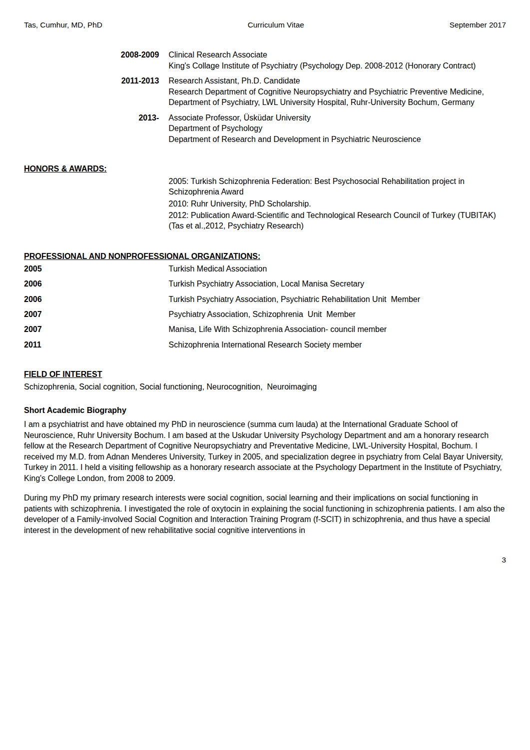Tas, Cumhur, MD, PhD Curriculum Vitae September 2017
| 2008-2009 | Clinical Research Associate King's Collage Institute of Psychiatry (Psychology Dep. 2008-2012 (Honorary Contract) |
| 2011-2013 | Research Assistant, Ph.D. Candidate Research Department of Cognitive Neuropsychiatry and Psychiatric Preventive Medicine, Department of Psychiatry, LWL University Hospital, Ruhr-University Bochum, Germany |
| 2013- | Associate Professor, Üsküdar University Department of Psychology Department of Research and Development in Psychiatric Neuroscience |
HONORS & AWARDS:
| | 2005: Turkish Schizophrenia Federation: Best Psychosocial Rehabilitation project in Schizophrenia Award 2010: Ruhr University, PhD Scholarship. 2012: Publication Award-Scientific and Technological Research Council of Turkey (TUBITAK) (Tas et al.,2012, Psychiatry Research) |
PROFESSIONAL AND NONPROFESSIONAL ORGANIZATIONS:
| 2005 | Turkish Medical Association |
| 2006 | Turkish Psychiatry Association, Local Manisa Secretary |
| 2006 | Turkish Psychiatry Association, Psychiatric Rehabilitation Unit Member |
| 2007 | Psychiatry Association, Schizophrenia Unit Member |
| 2007 | Manisa, Life With Schizophrenia Association- council member |
| 2011 | Schizophrenia International Research Society member |
FIELD OF INTEREST
Schizophrenia, Social cognition, Social functioning, Neurocognition, Neuroimaging
Short Academic Biography
I am a psychiatrist and have obtained my PhD in neuroscience (summa cum lauda) at the International Graduate School of Neuroscience, Ruhr University Bochum. I am based at the Uskudar University Psychology Department and am a honorary research fellow at the Research Department of Cognitive Neuropsychiatry and Preventative Medicine, LWL-University Hospital, Bochum. I received my M.D. from Adnan Menderes University, Turkey in 2005, and specialization degree in psychiatry from Celal Bayar University, Turkey in 2011. I held a visiting fellowship as a honorary research associate at the Psychology Department in the Institute of Psychiatry, King's College London, from 2008 to 2009.
During my PhD my primary research interests were social cognition, social learning and their implications on social functioning in patients with schizophrenia. I investigated the role of oxytocin in explaining the social functioning in schizophrenia patients. I am also the developer of a Family-involved Social Cognition and Interaction Training Program (f-SCIT) in schizophrenia, and thus have a special interest in the development of new rehabilitative social cognitive interventions in
3